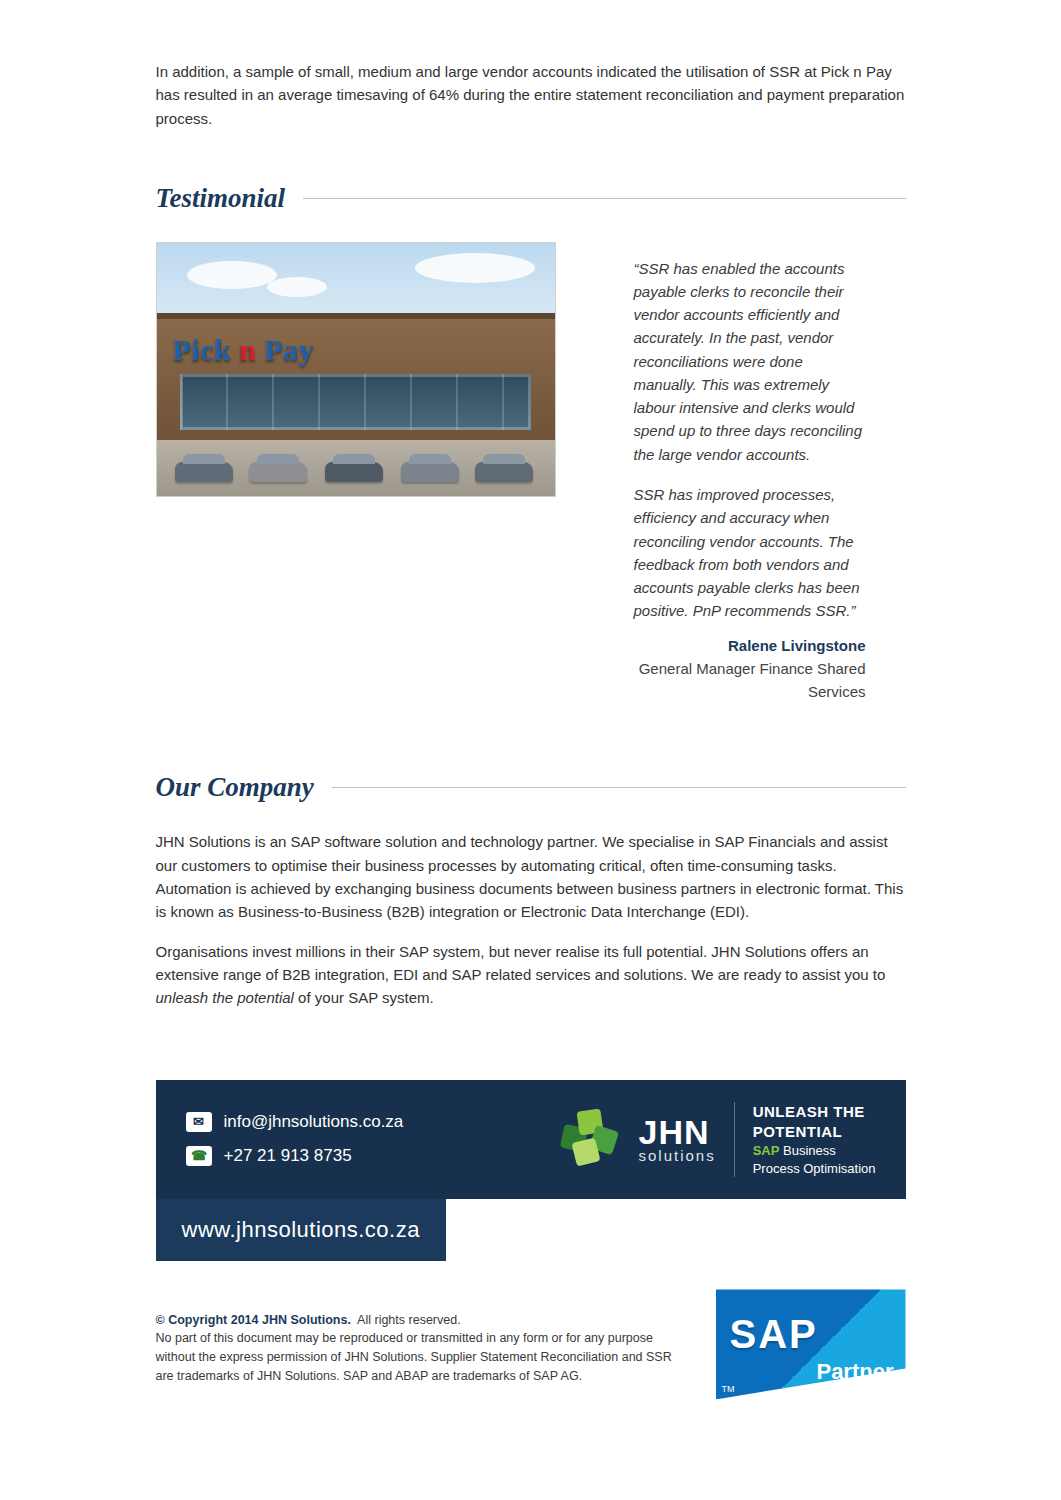In addition, a sample of small, medium and large vendor accounts indicated the utilisation of SSR at Pick n Pay has resulted in an average timesaving of 64% during the entire statement reconciliation and payment preparation process.
Testimonial
Pick n Pay
“SSR has enabled the accounts payable clerks to reconcile their vendor accounts efficiently and accurately. In the past, vendor reconciliations were done manually. This was extremely labour intensive and clerks would spend up to three days reconciling the large vendor accounts.
SSR has improved processes, efficiency and accuracy when reconciling vendor accounts. The feedback from both vendors and accounts payable clerks has been positive. PnP recommends SSR.”
Ralene Livingstone General Manager Finance Shared Services
Our Company
JHN Solutions is an SAP software solution and technology partner. We specialise in SAP Financials and assist our customers to optimise their business processes by automating critical, often time-consuming tasks. Automation is achieved by exchanging business documents between business partners in electronic format. This is known as Business-to-Business (B2B) integration or Electronic Data Interchange (EDI).
Organisations invest millions in their SAP system, but never realise its full potential. JHN Solutions offers an extensive range of B2B integration, EDI and SAP related services and solutions. We are ready to assist you to unleash the potential of your SAP system.
✉info@jhnsolutions.co.za
☎+27 21 913 8735
JHNsolutions
UNLEASH THE
POTENTIAL
SAP Business
Process Optimisation
www.jhnsolutions.co.za
© Copyright 2014 JHN Solutions. All rights reserved.
No part of this document may be reproduced or transmitted in any form or for any purpose without the express permission of JHN Solutions. Supplier Statement Reconciliation and SSR are trademarks of JHN Solutions. SAP and ABAP are trademarks of SAP AG.
SAP
Partner
TM